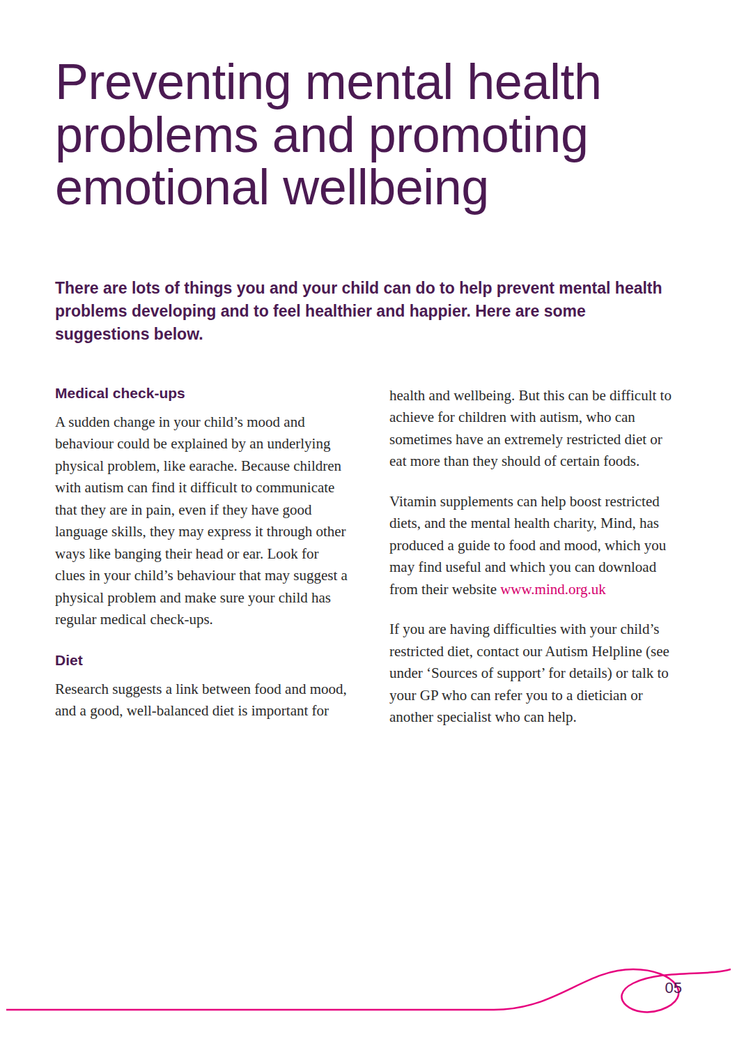Preventing mental health problems and promoting emotional wellbeing
There are lots of things you and your child can do to help prevent mental health problems developing and to feel healthier and happier. Here are some suggestions below.
Medical check-ups
A sudden change in your child’s mood and behaviour could be explained by an underlying physical problem, like earache. Because children with autism can find it difficult to communicate that they are in pain, even if they have good language skills, they may express it through other ways like banging their head or ear. Look for clues in your child’s behaviour that may suggest a physical problem and make sure your child has regular medical check-ups.
Diet
Research suggests a link between food and mood, and a good, well-balanced diet is important for health and wellbeing. But this can be difficult to achieve for children with autism, who can sometimes have an extremely restricted diet or eat more than they should of certain foods.
Vitamin supplements can help boost restricted diets, and the mental health charity, Mind, has produced a guide to food and mood, which you may find useful and which you can download from their website www.mind.org.uk
If you are having difficulties with your child’s restricted diet, contact our Autism Helpline (see under ‘Sources of support’ for details) or talk to your GP who can refer you to a dietician or another specialist who can help.
05